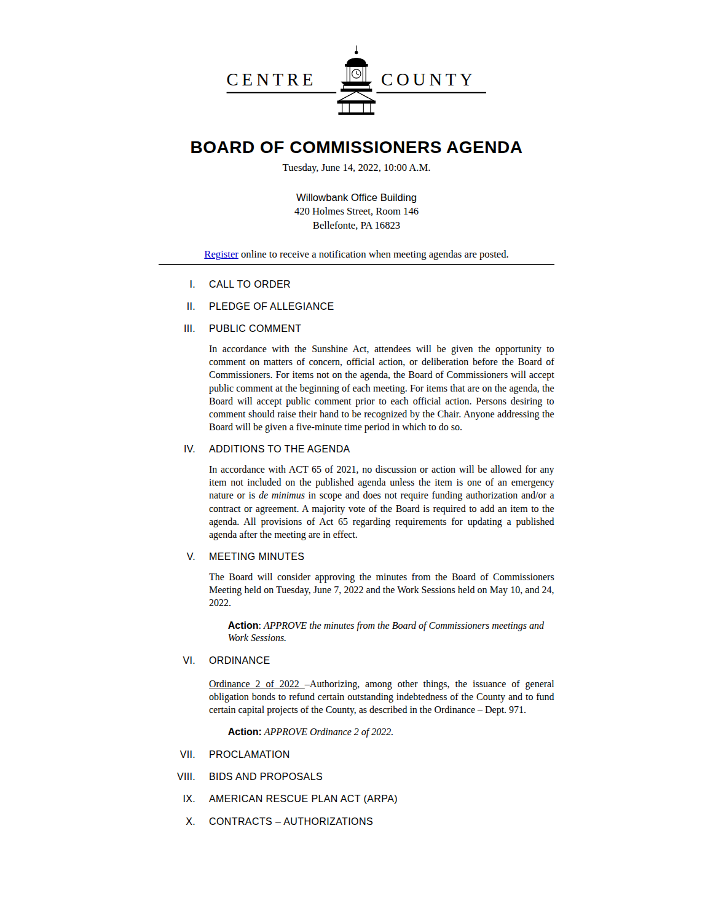CENTRE COUNTY
BOARD OF COMMISSIONERS AGENDA
Tuesday, June 14, 2022, 10:00 A.M.
Willowbank Office Building
420 Holmes Street, Room 146
Bellefonte, PA 16823
Register online to receive a notification when meeting agendas are posted.
I. CALL TO ORDER
II. PLEDGE OF ALLEGIANCE
III. PUBLIC COMMENT
In accordance with the Sunshine Act, attendees will be given the opportunity to comment on matters of concern, official action, or deliberation before the Board of Commissioners. For items not on the agenda, the Board of Commissioners will accept public comment at the beginning of each meeting. For items that are on the agenda, the Board will accept public comment prior to each official action. Persons desiring to comment should raise their hand to be recognized by the Chair. Anyone addressing the Board will be given a five-minute time period in which to do so.
IV. ADDITIONS TO THE AGENDA
In accordance with ACT 65 of 2021, no discussion or action will be allowed for any item not included on the published agenda unless the item is one of an emergency nature or is de minimus in scope and does not require funding authorization and/or a contract or agreement. A majority vote of the Board is required to add an item to the agenda. All provisions of Act 65 regarding requirements for updating a published agenda after the meeting are in effect.
V. MEETING MINUTES
The Board will consider approving the minutes from the Board of Commissioners Meeting held on Tuesday, June 7, 2022 and the Work Sessions held on May 10, and 24, 2022.
Action: APPROVE the minutes from the Board of Commissioners meetings and Work Sessions.
VI. ORDINANCE
Ordinance 2 of 2022 –Authorizing, among other things, the issuance of general obligation bonds to refund certain outstanding indebtedness of the County and to fund certain capital projects of the County, as described in the Ordinance – Dept. 971.
Action: APPROVE Ordinance 2 of 2022.
VII. PROCLAMATION
VIII. BIDS AND PROPOSALS
IX. AMERICAN RESCUE PLAN ACT (ARPA)
X. CONTRACTS – AUTHORIZATIONS